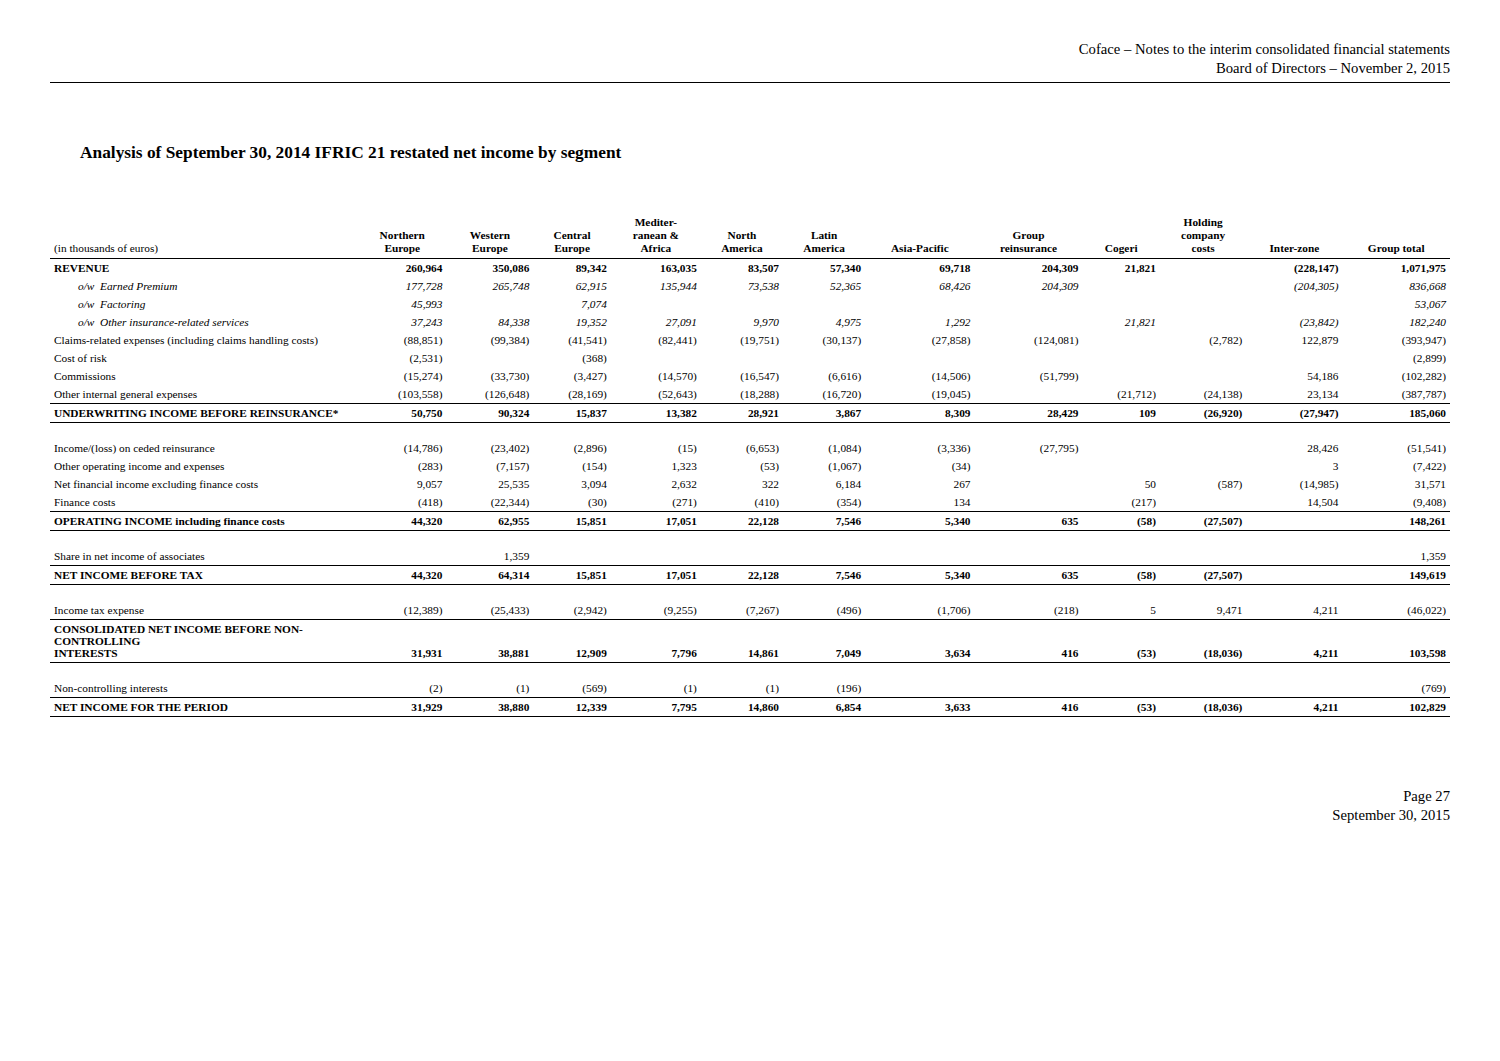Coface – Notes to the interim consolidated financial statements
Board of Directors – November 2, 2015
Analysis of September 30, 2014 IFRIC 21 restated net income by segment
| (in thousands of euros) | Northern Europe | Western Europe | Central Europe | Mediter- ranean & Africa | North America | Latin America | Asia-Pacific | Group reinsurance | Cogeri | Holding company costs | Inter-zone | Group total |
| --- | --- | --- | --- | --- | --- | --- | --- | --- | --- | --- | --- | --- |
| REVENUE | 260,964 | 350,086 | 89,342 | 163,035 | 83,507 | 57,340 | 69,718 | 204,309 | 21,821 | | (228,147) | 1,071,975 |
| o/w Earned Premium | 177,728 | 265,748 | 62,915 | 135,944 | 73,538 | 52,365 | 68,426 | 204,309 | | | (204,305) | 836,668 |
| o/w Factoring | 45,993 | | 7,074 | | | | | | | | | 53,067 |
| o/w Other insurance-related services | 37,243 | 84,338 | 19,352 | 27,091 | 9,970 | 4,975 | 1,292 | | 21,821 | | (23,842) | 182,240 |
| Claims-related expenses (including claims handling costs) | (88,851) | (99,384) | (41,541) | (82,441) | (19,751) | (30,137) | (27,858) | (124,081) | | (2,782) | 122,879 | (393,947) |
| Cost of risk | (2,531) | | (368) | | | | | | | | | (2,899) |
| Commissions | (15,274) | (33,730) | (3,427) | (14,570) | (16,547) | (6,616) | (14,506) | (51,799) | | | 54,186 | (102,282) |
| Other internal general expenses | (103,558) | (126,648) | (28,169) | (52,643) | (18,288) | (16,720) | (19,045) | | (21,712) | (24,138) | 23,134 | (387,787) |
| UNDERWRITING INCOME BEFORE REINSURANCE* | 50,750 | 90,324 | 15,837 | 13,382 | 28,921 | 3,867 | 8,309 | 28,429 | 109 | (26,920) | (27,947) | 185,060 |
| Income/(loss) on ceded reinsurance | (14,786) | (23,402) | (2,896) | (15) | (6,653) | (1,084) | (3,336) | (27,795) | | | 28,426 | (51,541) |
| Other operating income and expenses | (283) | (7,157) | (154) | 1,323 | (53) | (1,067) | (34) | | | | 3 | (7,422) |
| Net financial income excluding finance costs | 9,057 | 25,535 | 3,094 | 2,632 | 322 | 6,184 | 267 | | 50 | (587) | (14,985) | 31,571 |
| Finance costs | (418) | (22,344) | (30) | (271) | (410) | (354) | 134 | | (217) | | 14,504 | (9,408) |
| OPERATING INCOME including finance costs | 44,320 | 62,955 | 15,851 | 17,051 | 22,128 | 7,546 | 5,340 | 635 | (58) | (27,507) | | 148,261 |
| Share in net income of associates | | 1,359 | | | | | | | | | | 1,359 |
| NET INCOME BEFORE TAX | 44,320 | 64,314 | 15,851 | 17,051 | 22,128 | 7,546 | 5,340 | 635 | (58) | (27,507) | | 149,619 |
| Income tax expense | (12,389) | (25,433) | (2,942) | (9,255) | (7,267) | (496) | (1,706) | (218) | 5 | 9,471 | 4,211 | (46,022) |
| CONSOLIDATED NET INCOME BEFORE NON-CONTROLLING INTERESTS | 31,931 | 38,881 | 12,909 | 7,796 | 14,861 | 7,049 | 3,634 | 416 | (53) | (18,036) | 4,211 | 103,598 |
| Non-controlling interests | (2) | (1) | (569) | (1) | (1) | (196) | | | | | | (769) |
| NET INCOME FOR THE PERIOD | 31,929 | 38,880 | 12,339 | 7,795 | 14,860 | 6,854 | 3,633 | 416 | (53) | (18,036) | 4,211 | 102,829 |
Page 27
September 30, 2015